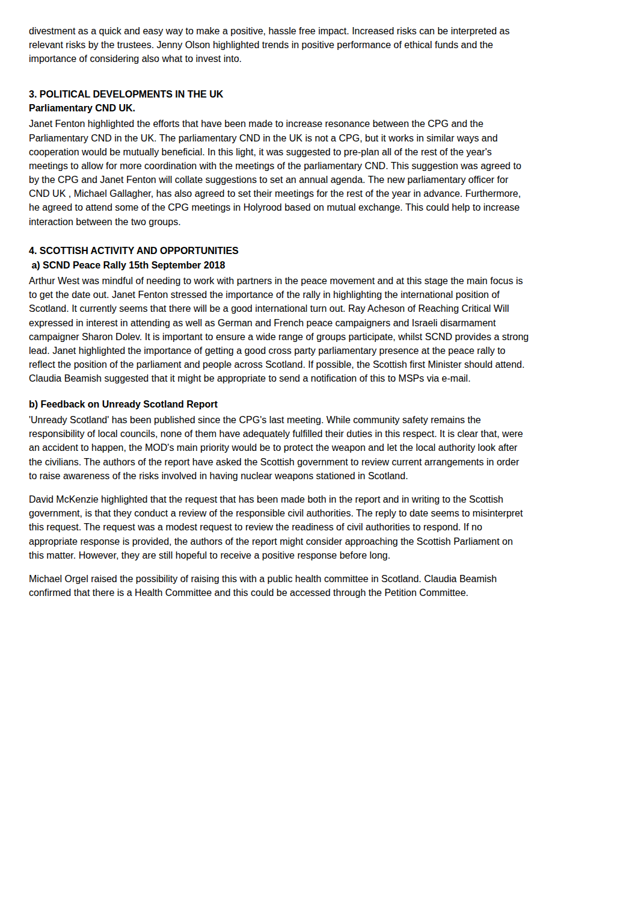divestment as a quick and easy way to make a positive, hassle free impact. Increased risks can be interpreted as relevant risks by the trustees. Jenny Olson highlighted trends in positive performance of ethical funds and the importance of considering also what to invest into.
3. POLITICAL DEVELOPMENTS IN THE UK
Parliamentary CND UK.
Janet Fenton highlighted the efforts that have been made to increase resonance between the CPG and the Parliamentary CND in the UK. The parliamentary CND in the UK is not a CPG, but it works in similar ways and cooperation would be mutually beneficial. In this light, it was suggested to pre-plan all of the rest of the year's meetings to allow for more coordination with the meetings of the parliamentary CND. This suggestion was agreed to by the CPG and Janet Fenton will collate suggestions to set an annual agenda. The new parliamentary officer for CND UK , Michael Gallagher, has also agreed to set their meetings for the rest of the year in advance. Furthermore, he agreed to attend some of the CPG meetings in Holyrood based on mutual exchange. This could help to increase interaction between the two groups.
4. SCOTTISH ACTIVITY AND OPPORTUNITIES
a) SCND Peace Rally 15th September 2018
Arthur West was mindful of needing to work with partners in the peace movement and at this stage the main focus is to get the date out. Janet Fenton stressed the importance of the rally in highlighting the international position of Scotland. It currently seems that there will be a good international turn out. Ray Acheson of Reaching Critical Will expressed in interest in attending as well as German and French peace campaigners and Israeli disarmament campaigner Sharon Dolev. It is important to ensure a wide range of groups participate, whilst SCND provides a strong lead. Janet highlighted the importance of getting a good cross party parliamentary presence at the peace rally to reflect the position of the parliament and people across Scotland. If possible, the Scottish first Minister should attend. Claudia Beamish suggested that it might be appropriate to send a notification of this to MSPs via e-mail.
b) Feedback on Unready Scotland Report
'Unready Scotland' has been published since the CPG's last meeting. While community safety remains the responsibility of local councils, none of them have adequately fulfilled their duties in this respect. It is clear that, were an accident to happen, the MOD's main priority would be to protect the weapon and let the local authority look after the civilians. The authors of the report have asked the Scottish government to review current arrangements in order to raise awareness of the risks involved in having nuclear weapons stationed in Scotland.
David McKenzie highlighted that the request that has been made both in the report and in writing to the Scottish government, is that they conduct a review of the responsible civil authorities. The reply to date seems to misinterpret this request. The request was a modest request to review the readiness of civil authorities to respond. If no appropriate response is provided, the authors of the report might consider approaching the Scottish Parliament on this matter. However, they are still hopeful to receive a positive response before long.
Michael Orgel raised the possibility of raising this with a public health committee in Scotland. Claudia Beamish confirmed that there is a Health Committee and this could be accessed through the Petition Committee.